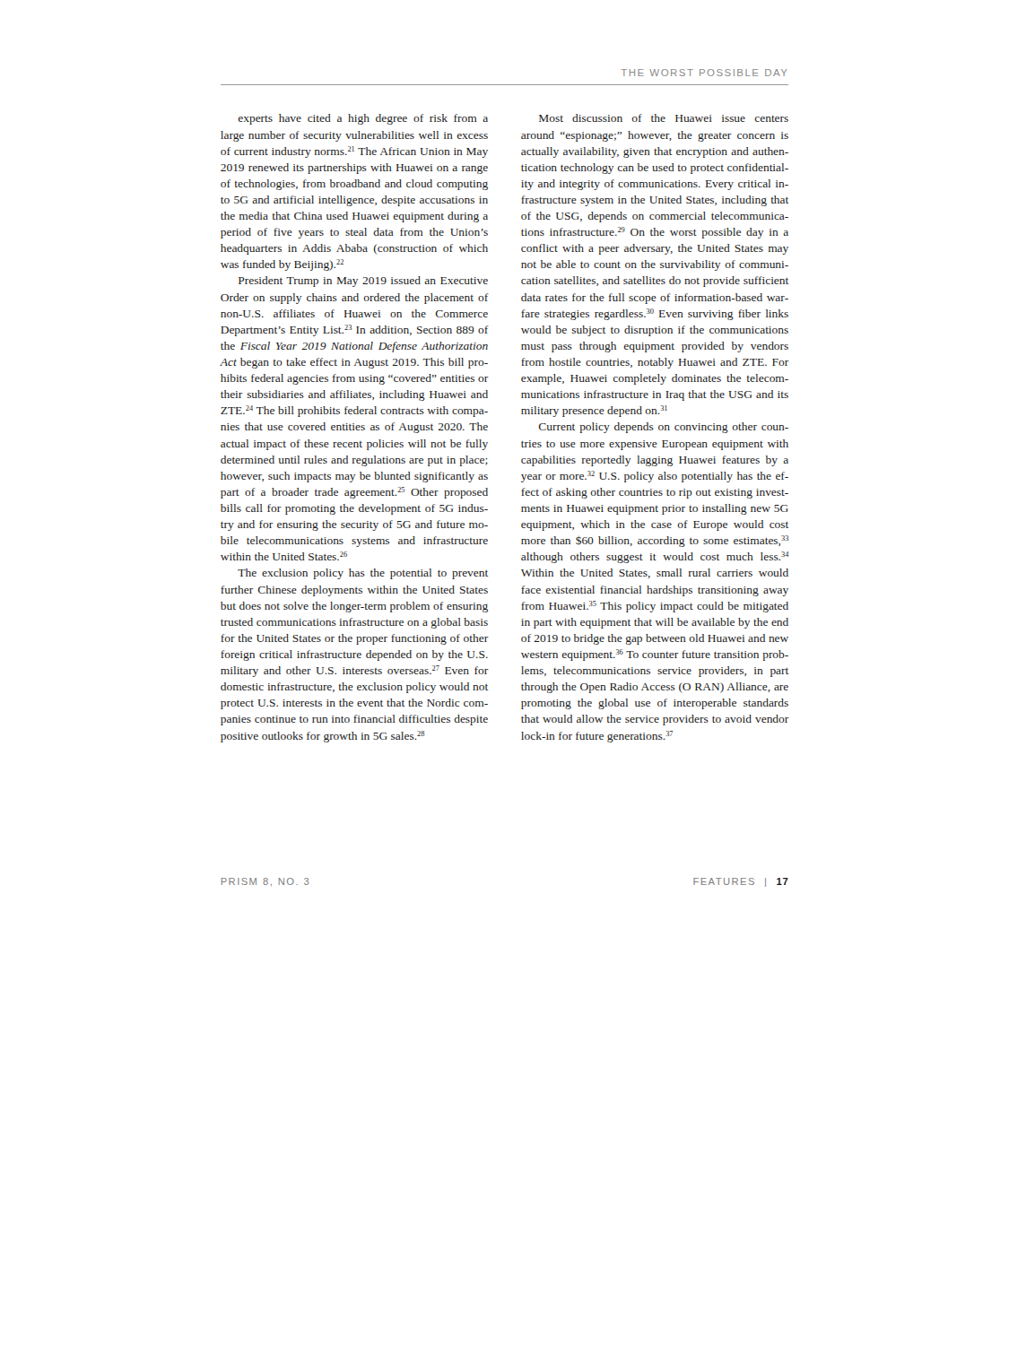The Worst Possible Day
experts have cited a high degree of risk from a large number of security vulnerabilities well in excess of current industry norms.21 The African Union in May 2019 renewed its partnerships with Huawei on a range of technologies, from broadband and cloud computing to 5G and artificial intelligence, despite accusations in the media that China used Huawei equipment during a period of five years to steal data from the Union’s headquarters in Addis Ababa (construction of which was funded by Beijing).22
President Trump in May 2019 issued an Executive Order on supply chains and ordered the placement of non-U.S. affiliates of Huawei on the Commerce Department’s Entity List.23 In addition, Section 889 of the Fiscal Year 2019 National Defense Authorization Act began to take effect in August 2019. This bill prohibits federal agencies from using “covered” entities or their subsidiaries and affiliates, including Huawei and ZTE.24 The bill prohibits federal contracts with companies that use covered entities as of August 2020. The actual impact of these recent policies will not be fully determined until rules and regulations are put in place; however, such impacts may be blunted significantly as part of a broader trade agreement.25 Other proposed bills call for promoting the development of 5G industry and for ensuring the security of 5G and future mobile telecommunications systems and infrastructure within the United States.26
The exclusion policy has the potential to prevent further Chinese deployments within the United States but does not solve the longer-term problem of ensuring trusted communications infrastructure on a global basis for the United States or the proper functioning of other foreign critical infrastructure depended on by the U.S. military and other U.S. interests overseas.27 Even for domestic infrastructure, the exclusion policy would not protect U.S. interests in the event that the Nordic companies continue to run into financial difficulties despite positive outlooks for growth in 5G sales.28
Most discussion of the Huawei issue centers around “espionage;” however, the greater concern is actually availability, given that encryption and authentication technology can be used to protect confidentiality and integrity of communications. Every critical infrastructure system in the United States, including that of the USG, depends on commercial telecommunications infrastructure.29 On the worst possible day in a conflict with a peer adversary, the United States may not be able to count on the survivability of communication satellites, and satellites do not provide sufficient data rates for the full scope of information-based warfare strategies regardless.30 Even surviving fiber links would be subject to disruption if the communications must pass through equipment provided by vendors from hostile countries, notably Huawei and ZTE. For example, Huawei completely dominates the telecommunications infrastructure in Iraq that the USG and its military presence depend on.31
Current policy depends on convincing other countries to use more expensive European equipment with capabilities reportedly lagging Huawei features by a year or more.32 U.S. policy also potentially has the effect of asking other countries to rip out existing investments in Huawei equipment prior to installing new 5G equipment, which in the case of Europe would cost more than $60 billion, according to some estimates,33 although others suggest it would cost much less.34 Within the United States, small rural carriers would face existential financial hardships transitioning away from Huawei.35 This policy impact could be mitigated in part with equipment that will be available by the end of 2019 to bridge the gap between old Huawei and new western equipment.36 To counter future transition problems, telecommunications service providers, in part through the Open Radio Access (O RAN) Alliance, are promoting the global use of interoperable standards that would allow the service providers to avoid vendor lock-in for future generations.37
PRISM 8, No. 3
Features | 17